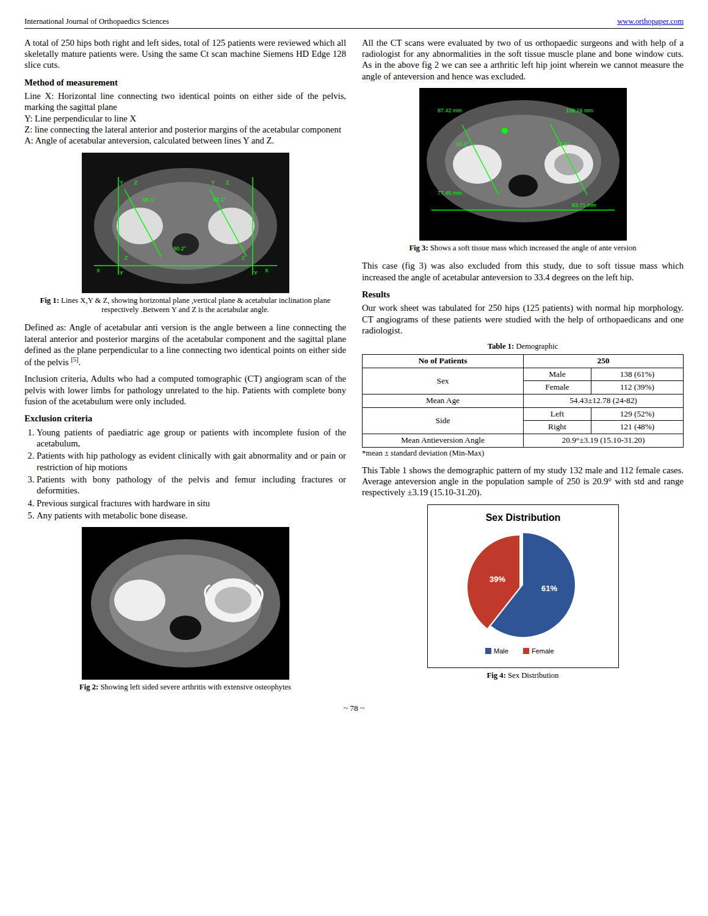International Journal of Orthopaedics Sciences www.orthopaper.com
A total of 250 hips both right and left sides, total of 125 patients were reviewed which all skeletally mature patients were. Using the same Ct scan machine Siemens HD Edge 128 slice cuts.
Method of measurement
Line X: Horizontal line connecting two identical points on either side of the pelvis, marking the sagittal plane
Y: Line perpendicular to line X
Z: line connecting the lateral anterior and posterior margins of the acetabular component
A: Angle of acetabular anteversion, calculated between lines Y and Z.
Fig 1: Lines X,Y & Z, showing horizontal plane ,vertical plane & acetabular inclination plane respectively .Between Y and Z is the acetabular angle.
Defined as: Angle of acetabular anti version is the angle between a line connecting the lateral anterior and posterior margins of the acetabular component and the sagittal plane defined as the plane perpendicular to a line connecting two identical points on either side of the pelvis [5].
Inclusion criteria, Adults who had a computed tomographic (CT) angiogram scan of the pelvis with lower limbs for pathology unrelated to the hip. Patients with complete bony fusion of the acetabulum were only included.
Exclusion criteria
Young patients of paediatric age group or patients with incomplete fusion of the acetabulum,
Patients with hip pathology as evident clinically with gait abnormality and or pain or restriction of hip motions
Patients with bony pathology of the pelvis and femur including fractures or deformities.
Previous surgical fractures with hardware in situ
Any patients with metabolic bone disease.
Fig 2: Showing left sided severe arthritis with extensive osteophytes
All the CT scans were evaluated by two of us orthopaedic surgeons and with help of a radiologist for any abnormalities in the soft tissue muscle plane and bone window cuts. As in the above fig 2 we can see a arthritic left hip joint wherein we cannot measure the angle of anteversion and hence was excluded.
Fig 3: Shows a soft tissue mass which increased the angle of ante version
This case (fig 3) was also excluded from this study, due to soft tissue mass which increased the angle of acetabular anteversion to 33.4 degrees on the left hip.
Results
Our work sheet was tabulated for 250 hips (125 patients) with normal hip morphology. CT angiograms of these patients were studied with the help of orthopaedicans and one radiologist.
Table 1: Demographic
| No of Patients | 250 |
| --- | --- |
| Sex | Male | 138 (61%) |
| Female | 112 (39%) |
| Mean Age | 54.43±12.78 (24-82) |
| Side | Left | 129 (52%) |
| Right | 121 (48%) |
| Mean Antieversion Angle | 20.9°±3.19 (15.10-31.20) |
*mean ± standard deviation (Min-Max)
This Table 1 shows the demographic pattern of my study 132 male and 112 female cases. Average anteversion angle in the population sample of 250 is 20.9° with std and range respectively ±3.19 (15.10-31.20).
Sex Distribution 61% 39% Male Female
Fig 4: Sex Distribution
~ 78 ~